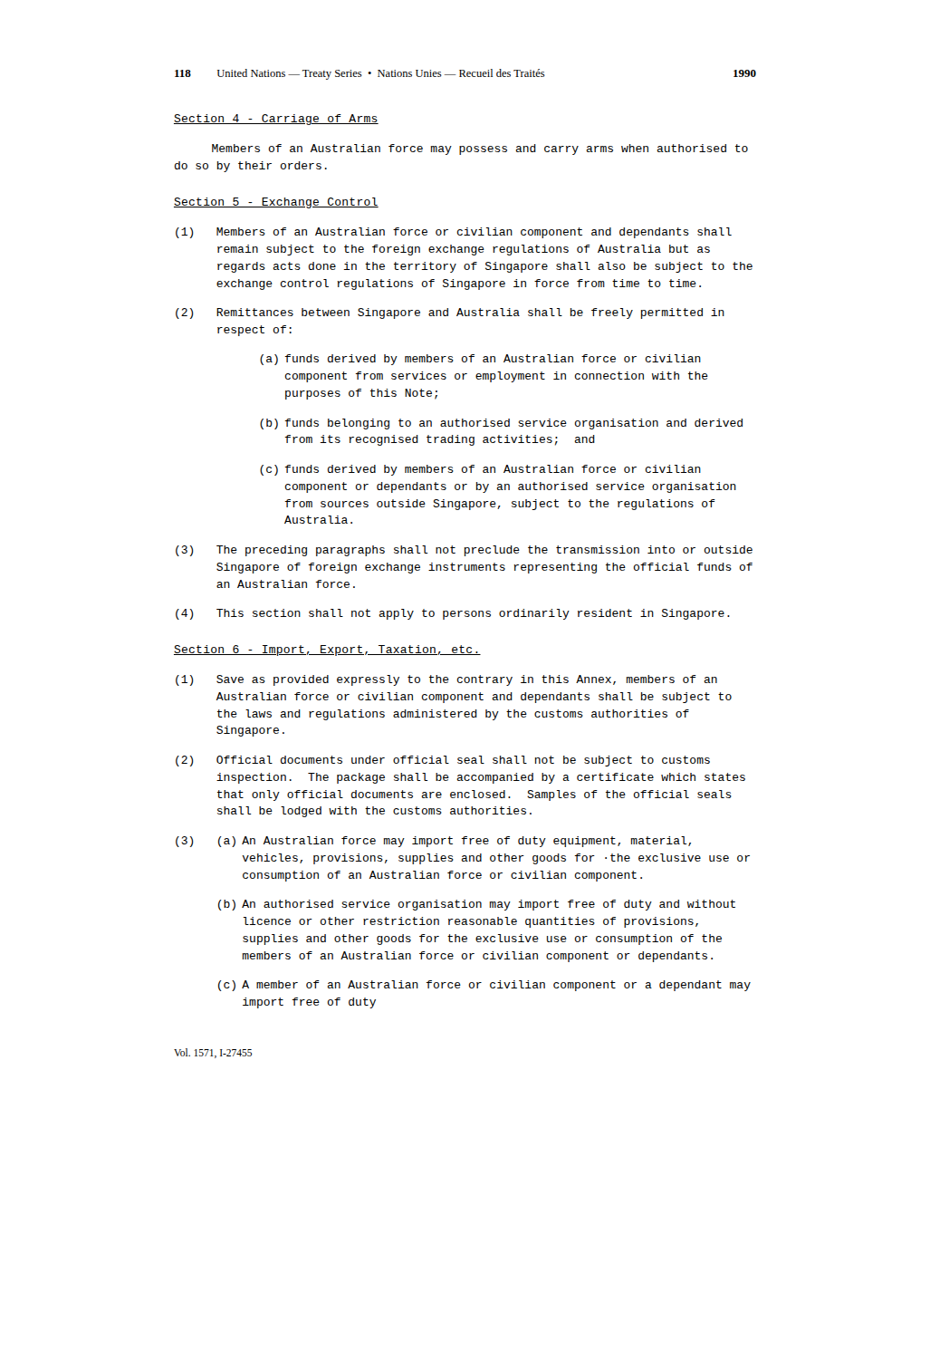118 United Nations — Treaty Series • Nations Unies — Recueil des Traités 1990
Section 4 - Carriage of Arms
Members of an Australian force may possess and carry arms when authorised to do so by their orders.
Section 5 - Exchange Control
(1)
Members of an Australian force or civilian component and dependants shall remain subject to the foreign exchange regulations of Australia but as regards acts done in the territory of Singapore shall also be subject to the exchange control regulations of Singapore in force from time to time.
(2)
Remittances between Singapore and Australia shall be freely permitted in respect of:
(a)
funds derived by members of an Australian force or civilian component from services or employment in connection with the purposes of this Note;
(b)
funds belonging to an authorised service organisation and derived from its recognised trading activities; and
(c)
funds derived by members of an Australian force or civilian component or dependants or by an authorised service organisation from sources outside Singapore, subject to the regulations of Australia.
(3)
The preceding paragraphs shall not preclude the transmission into or outside Singapore of foreign exchange instruments representing the official funds of an Australian force.
(4)
This section shall not apply to persons ordinarily resident in Singapore.
Section 6 - Import, Export, Taxation, etc.
(1)
Save as provided expressly to the contrary in this Annex, members of an Australian force or civilian component and dependants shall be subject to the laws and regulations administered by the customs authorities of Singapore.
(2)
Official documents under official seal shall not be subject to customs inspection. The package shall be accompanied by a certificate which states that only official documents are enclosed. Samples of the official seals shall be lodged with the customs authorities.
(3)
(a)
An Australian force may import free of duty equipment, material, vehicles, provisions, supplies and other goods for ·the exclusive use or consumption of an Australian force or civilian component.
(b)
An authorised service organisation may import free of duty and without licence or other restriction reasonable quantities of provisions, supplies and other goods for the exclusive use or consumption of the members of an Australian force or civilian component or dependants.
(c)
A member of an Australian force or civilian component or a dependant may import free of duty
Vol. 1571, I-27455